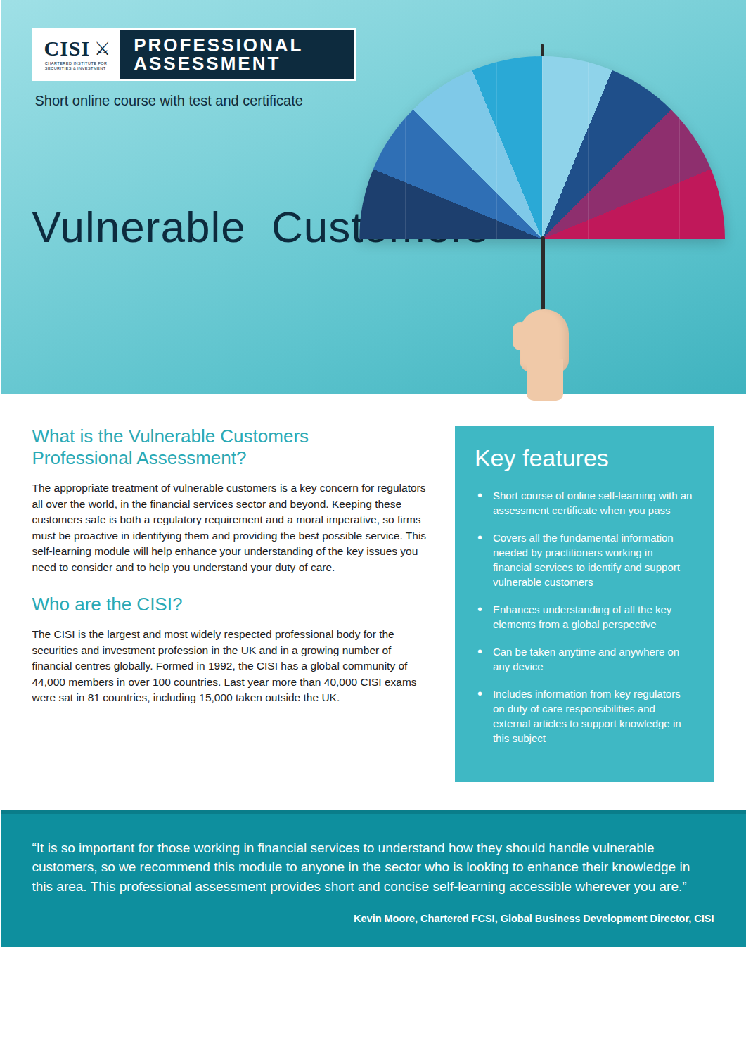CISI ⚔
Chartered Institute for Securities & Investment
Professional Assessment
Short online course with test and certificate
Vulnerable Customers
What is the Vulnerable Customers
Professional Assessment?
The appropriate treatment of vulnerable customers is a key concern for regulators all over the world, in the financial services sector and beyond. Keeping these customers safe is both a regulatory requirement and a moral imperative, so firms must be proactive in identifying them and providing the best possible service. This self-learning module will help enhance your understanding of the key issues you need to consider and to help you understand your duty of care.
Who are the CISI?
The CISI is the largest and most widely respected professional body for the securities and investment profession in the UK and in a growing number of financial centres globally. Formed in 1992, the CISI has a global community of 44,000 members in over 100 countries. Last year more than 40,000 CISI exams were sat in 81 countries, including 15,000 taken outside the UK.
Key features
Short course of online self-learning with an assessment certificate when you pass
Covers all the fundamental information needed by practitioners working in financial services to identify and support vulnerable customers
Enhances understanding of all the key elements from a global perspective
Can be taken anytime and anywhere on any device
Includes information from key regulators on duty of care responsibilities and external articles to support knowledge in this subject
“It is so important for those working in financial services to understand how they should handle vulnerable customers, so we recommend this module to anyone in the sector who is looking to enhance their knowledge in this area. This professional assessment provides short and concise self-learning accessible wherever you are.”
Kevin Moore, Chartered FCSI, Global Business Development Director, CISI